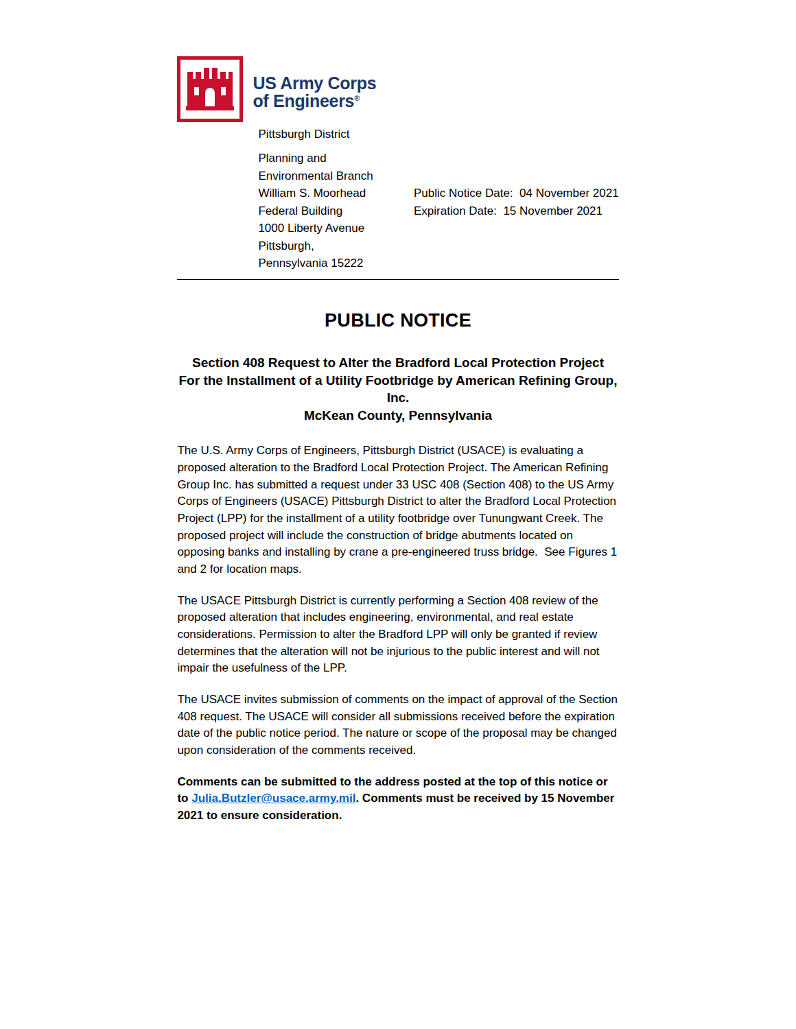US Army Corps
of Engineers®
Pittsburgh District
Planning and Environmental Branch
William S. Moorhead Federal Building
1000 Liberty Avenue
Pittsburgh, Pennsylvania 15222
Public Notice Date: 04 November 2021
Expiration Date: 15 November 2021
PUBLIC NOTICE
Section 408 Request to Alter the Bradford Local Protection Project
For the Installment of a Utility Footbridge by American Refining Group, Inc.
McKean County, Pennsylvania
The U.S. Army Corps of Engineers, Pittsburgh District (USACE) is evaluating a proposed alteration to the Bradford Local Protection Project. The American Refining Group Inc. has submitted a request under 33 USC 408 (Section 408) to the US Army Corps of Engineers (USACE) Pittsburgh District to alter the Bradford Local Protection Project (LPP) for the installment of a utility footbridge over Tunungwant Creek. The proposed project will include the construction of bridge abutments located on opposing banks and installing by crane a pre-engineered truss bridge. See Figures 1 and 2 for location maps.
The USACE Pittsburgh District is currently performing a Section 408 review of the proposed alteration that includes engineering, environmental, and real estate considerations. Permission to alter the Bradford LPP will only be granted if review determines that the alteration will not be injurious to the public interest and will not impair the usefulness of the LPP.
The USACE invites submission of comments on the impact of approval of the Section 408 request. The USACE will consider all submissions received before the expiration date of the public notice period. The nature or scope of the proposal may be changed upon consideration of the comments received.
Comments can be submitted to the address posted at the top of this notice or to Julia.Butzler@usace.army.mil. Comments must be received by 15 November 2021 to ensure consideration.